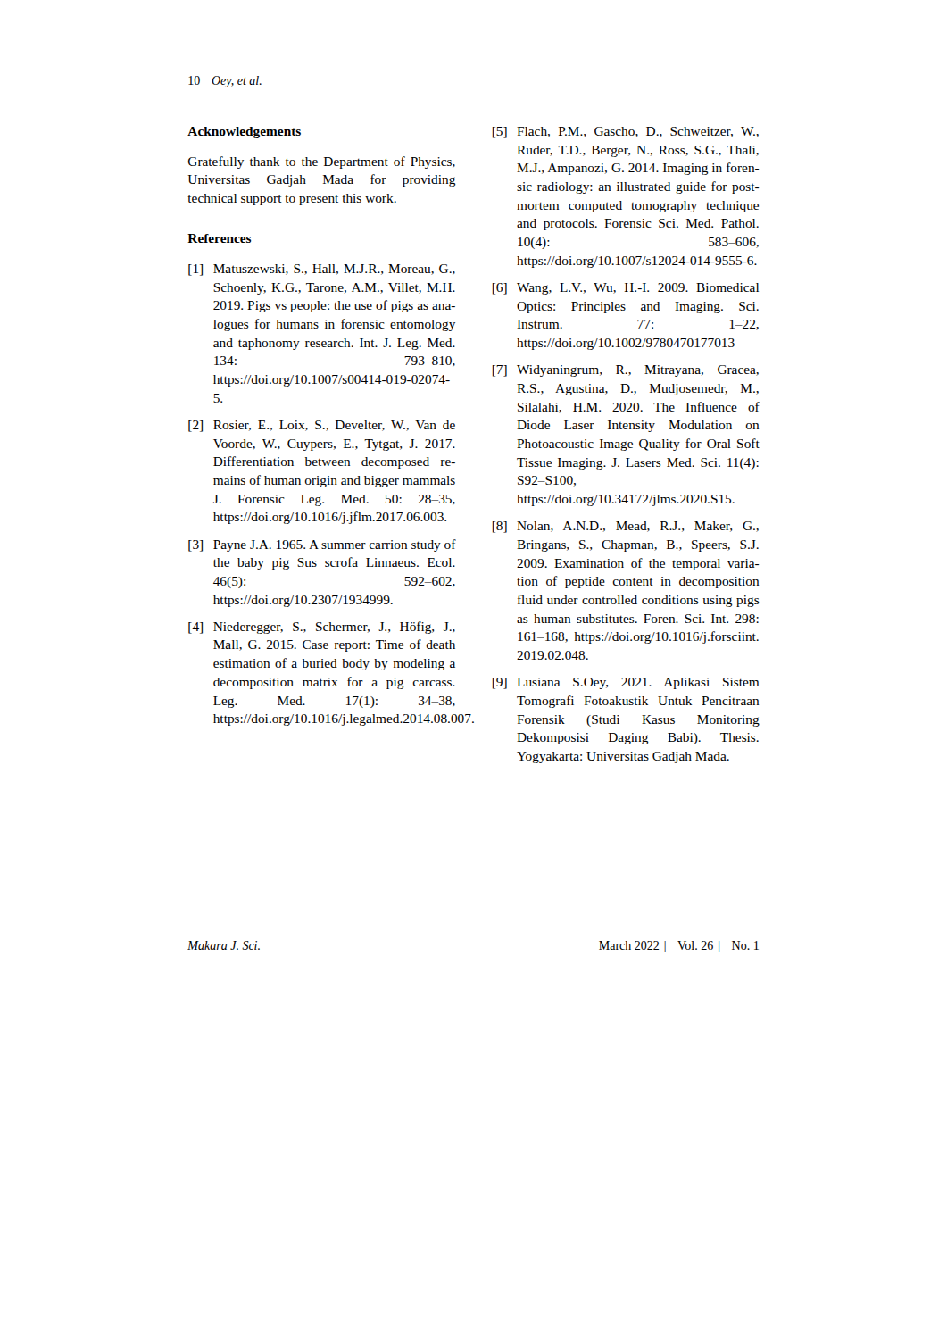10 Oey, et al.
Acknowledgements
Gratefully thank to the Department of Physics, Universitas Gadjah Mada for providing technical support to present this work.
References
[1] Matuszewski, S., Hall, M.J.R., Moreau, G., Schoenly, K.G., Tarone, A.M., Villet, M.H. 2019. Pigs vs people: the use of pigs as analogues for humans in forensic entomology and taphonomy research. Int. J. Leg. Med. 134: 793–810, https://doi.org/10.1007/s00414-019-02074-5.
[2] Rosier, E., Loix, S., Develter, W., Van de Voorde, W., Cuypers, E., Tytgat, J. 2017. Differentiation between decomposed remains of human origin and bigger mammals J. Forensic Leg. Med. 50: 28–35, https://doi.org/10.1016/j.jflm.2017.06.003.
[3] Payne J.A. 1965. A summer carrion study of the baby pig Sus scrofa Linnaeus. Ecol. 46(5): 592–602, https://doi.org/10.2307/1934999.
[4] Niederegger, S., Schermer, J., Höfig, J., Mall, G. 2015. Case report: Time of death estimation of a buried body by modeling a decomposition matrix for a pig carcass. Leg. Med. 17(1): 34–38, https://doi.org/10.1016/j.legalmed.2014.08.007.
[5] Flach, P.M., Gascho, D., Schweitzer, W., Ruder, T.D., Berger, N., Ross, S.G., Thali, M.J., Ampanozi, G. 2014. Imaging in forensic radiology: an illustrated guide for postmortem computed tomography technique and protocols. Forensic Sci. Med. Pathol. 10(4): 583–606, https://doi.org/10.1007/s12024-014-9555-6.
[6] Wang, L.V., Wu, H.-I. 2009. Biomedical Optics: Principles and Imaging. Sci. Instrum. 77: 1–22, https://doi.org/10.1002/9780470177013
[7] Widyaningrum, R., Mitrayana, Gracea, R.S., Agustina, D., Mudjosemedr, M., Silalahi, H.M. 2020. The Influence of Diode Laser Intensity Modulation on Photoacoustic Image Quality for Oral Soft Tissue Imaging. J. Lasers Med. Sci. 11(4): S92–S100, https://doi.org/10.34172/jlms.2020.S15.
[8] Nolan, A.N.D., Mead, R.J., Maker, G., Bringans, S., Chapman, B., Speers, S.J. 2009. Examination of the temporal variation of peptide content in decomposition fluid under controlled conditions using pigs as human substitutes. Foren. Sci. Int. 298: 161–168, https://doi.org/10.1016/j.forsciint. 2019.02.048.
[9] Lusiana S.Oey, 2021. Aplikasi Sistem Tomografi Fotoakustik Untuk Pencitraan Forensik (Studi Kasus Monitoring Dekomposisi Daging Babi). Thesis. Yogyakarta: Universitas Gadjah Mada.
Makara J. Sci.
March 2022|Vol. 26|No. 1